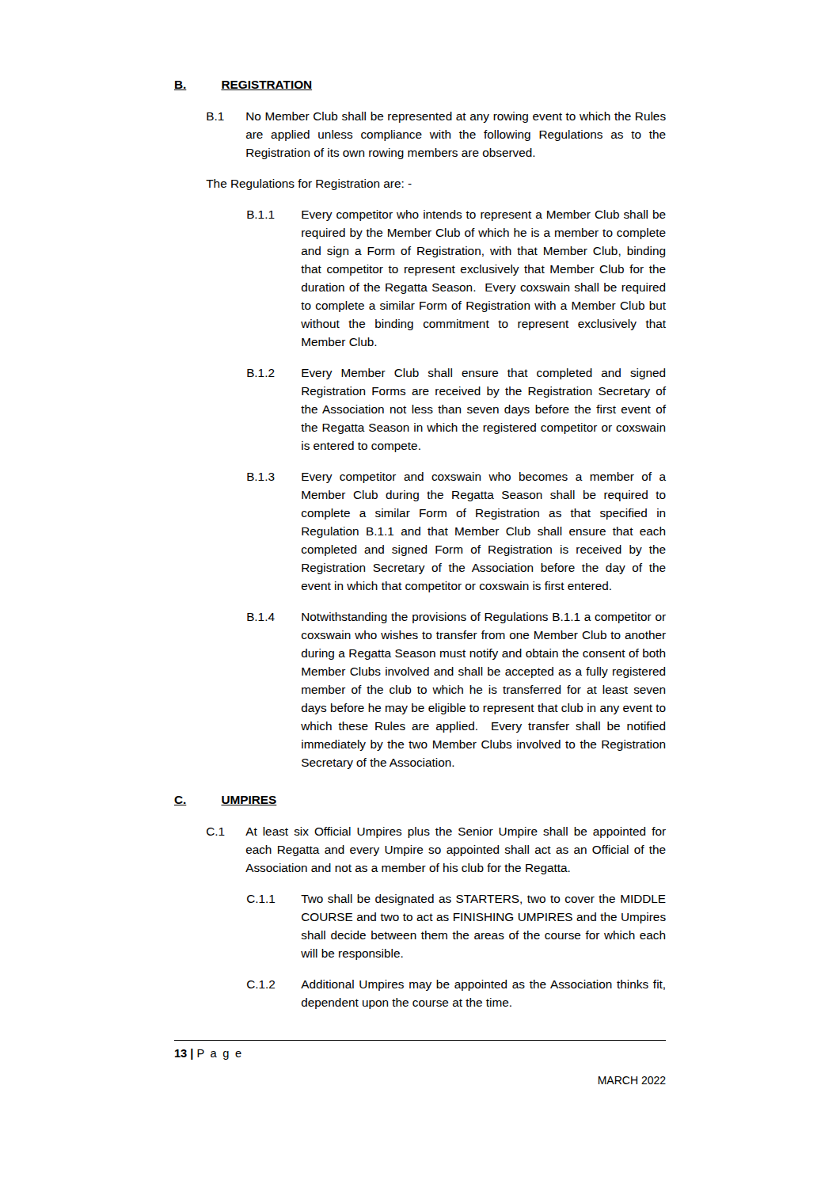B.
REGISTRATION
B.1
No Member Club shall be represented at any rowing event to which the Rules are applied unless compliance with the following Regulations as to the Registration of its own rowing members are observed.
The Regulations for Registration are: -
B.1.1
Every competitor who intends to represent a Member Club shall be required by the Member Club of which he is a member to complete and sign a Form of Registration, with that Member Club, binding that competitor to represent exclusively that Member Club for the duration of the Regatta Season. Every coxswain shall be required to complete a similar Form of Registration with a Member Club but without the binding commitment to represent exclusively that Member Club.
B.1.2
Every Member Club shall ensure that completed and signed Registration Forms are received by the Registration Secretary of the Association not less than seven days before the first event of the Regatta Season in which the registered competitor or coxswain is entered to compete.
B.1.3
Every competitor and coxswain who becomes a member of a Member Club during the Regatta Season shall be required to complete a similar Form of Registration as that specified in Regulation B.1.1 and that Member Club shall ensure that each completed and signed Form of Registration is received by the Registration Secretary of the Association before the day of the event in which that competitor or coxswain is first entered.
B.1.4
Notwithstanding the provisions of Regulations B.1.1 a competitor or coxswain who wishes to transfer from one Member Club to another during a Regatta Season must notify and obtain the consent of both Member Clubs involved and shall be accepted as a fully registered member of the club to which he is transferred for at least seven days before he may be eligible to represent that club in any event to which these Rules are applied. Every transfer shall be notified immediately by the two Member Clubs involved to the Registration Secretary of the Association.
C.
UMPIRES
C.1
At least six Official Umpires plus the Senior Umpire shall be appointed for each Regatta and every Umpire so appointed shall act as an Official of the Association and not as a member of his club for the Regatta.
C.1.1
Two shall be designated as STARTERS, two to cover the MIDDLE COURSE and two to act as FINISHING UMPIRES and the Umpires shall decide between them the areas of the course for which each will be responsible.
C.1.2
Additional Umpires may be appointed as the Association thinks fit, dependent upon the course at the time.
13 | P a g e
MARCH 2022